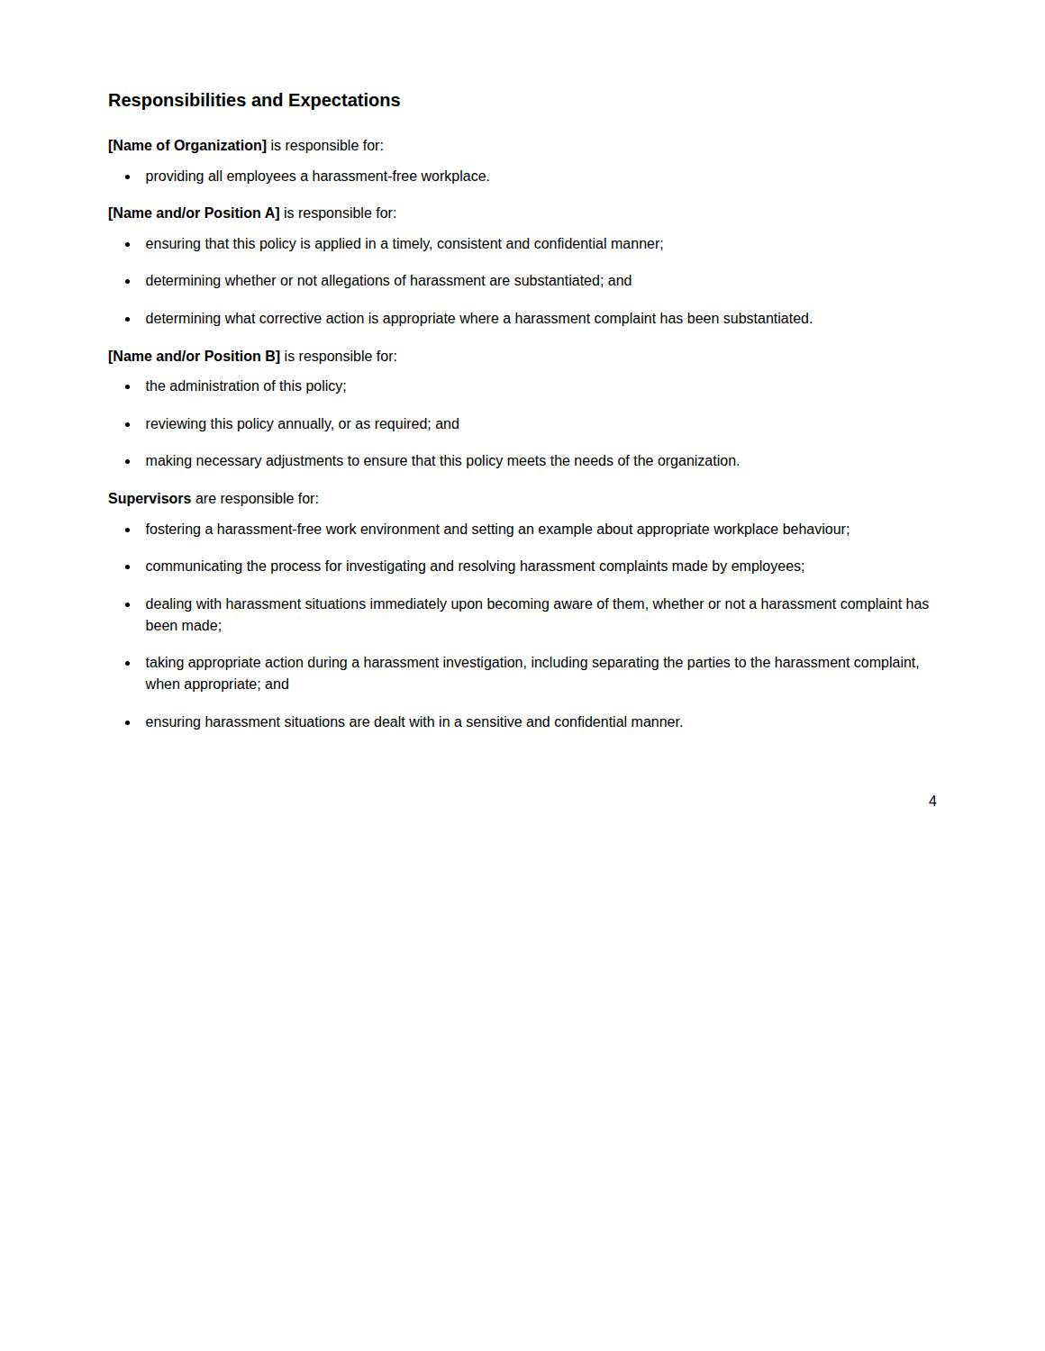Responsibilities and Expectations
[Name of Organization] is responsible for:
providing all employees a harassment-free workplace.
[Name and/or Position A] is responsible for:
ensuring that this policy is applied in a timely, consistent and confidential manner;
determining whether or not allegations of harassment are substantiated; and
determining what corrective action is appropriate where a harassment complaint has been substantiated.
[Name and/or Position B] is responsible for:
the administration of this policy;
reviewing this policy annually, or as required; and
making necessary adjustments to ensure that this policy meets the needs of the organization.
Supervisors are responsible for:
fostering a harassment-free work environment and setting an example about appropriate workplace behaviour;
communicating the process for investigating and resolving harassment complaints made by employees;
dealing with harassment situations immediately upon becoming aware of them, whether or not a harassment complaint has been made;
taking appropriate action during a harassment investigation, including separating the parties to the harassment complaint, when appropriate; and
ensuring harassment situations are dealt with in a sensitive and confidential manner.
4